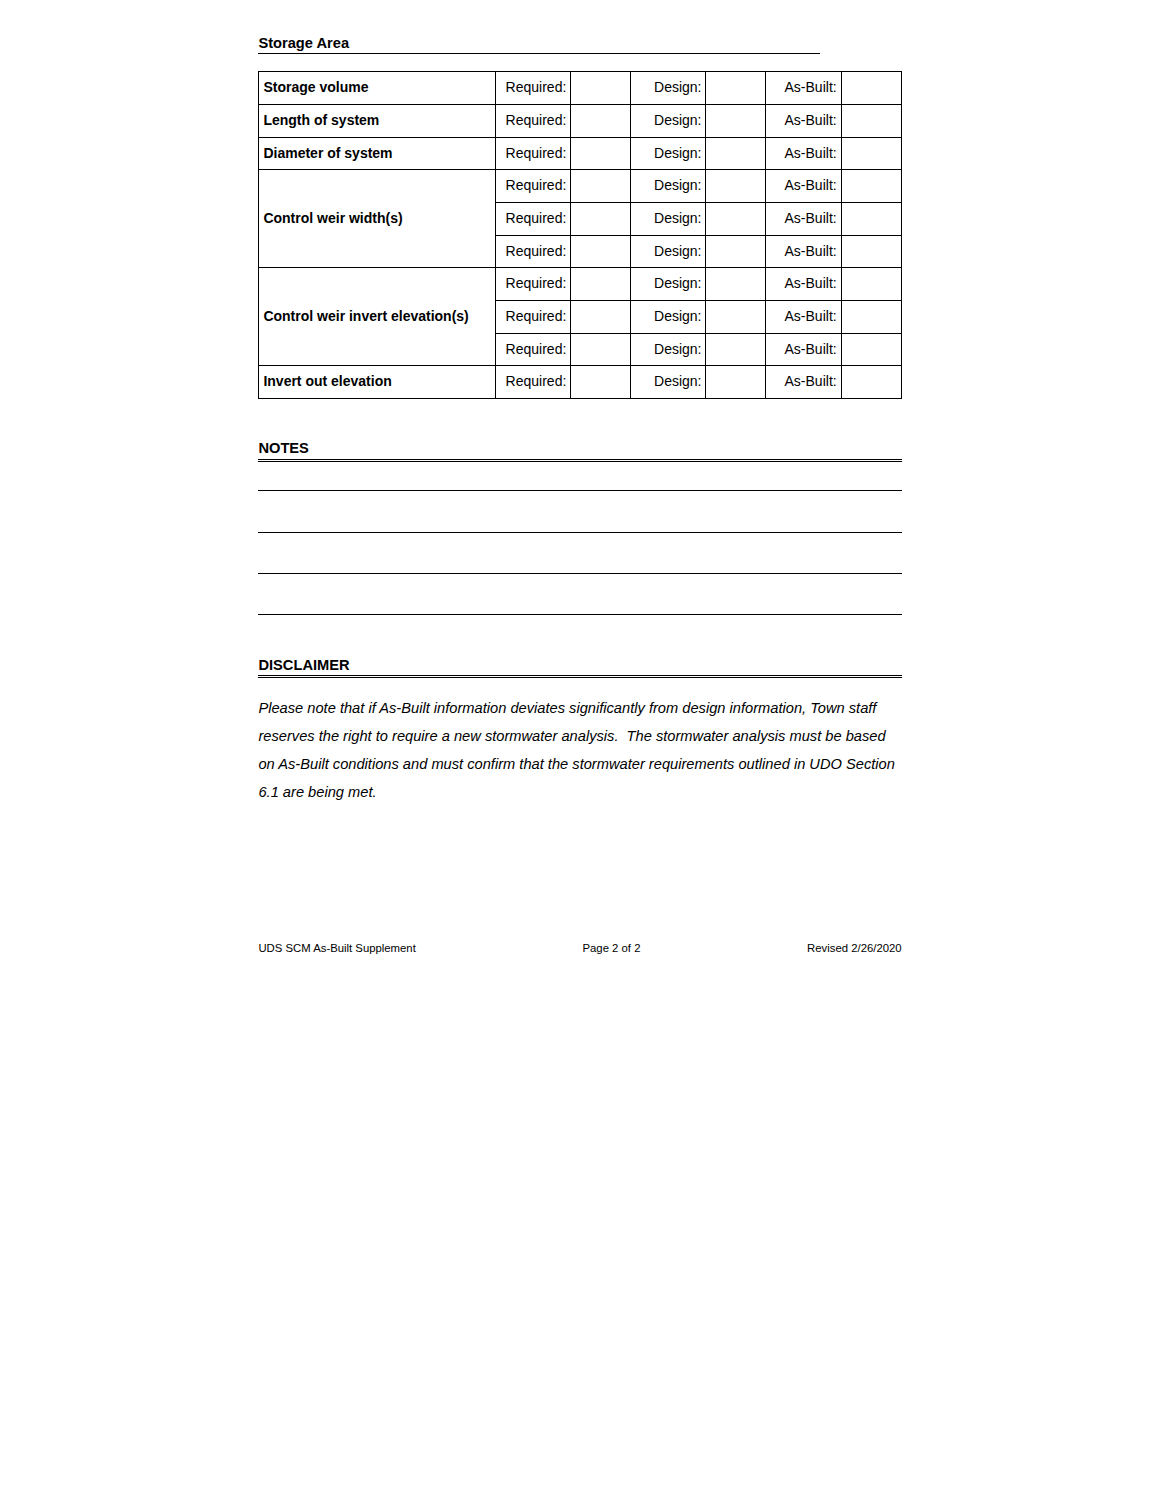Storage Area
| Storage volume | Required: | | Design: | | As-Built: | |
| Length of system | Required: | | Design: | | As-Built: | |
| Diameter of system | Required: | | Design: | | As-Built: | |
| Control weir width(s) | Required: | | Design: | | As-Built: | |
| Required: | | Design: | | As-Built: | |
| Required: | | Design: | | As-Built: | |
| Control weir invert elevation(s) | Required: | | Design: | | As-Built: | |
| Required: | | Design: | | As-Built: | |
| Required: | | Design: | | As-Built: | |
| Invert out elevation | Required: | | Design: | | As-Built: | |
NOTES
DISCLAIMER
Please note that if As-Built information deviates significantly from design information, Town staff reserves the right to require a new stormwater analysis. The stormwater analysis must be based on As-Built conditions and must confirm that the stormwater requirements outlined in UDO Section 6.1 are being met.
UDS SCM As-Built Supplement
Page 2 of 2
Revised 2/26/2020